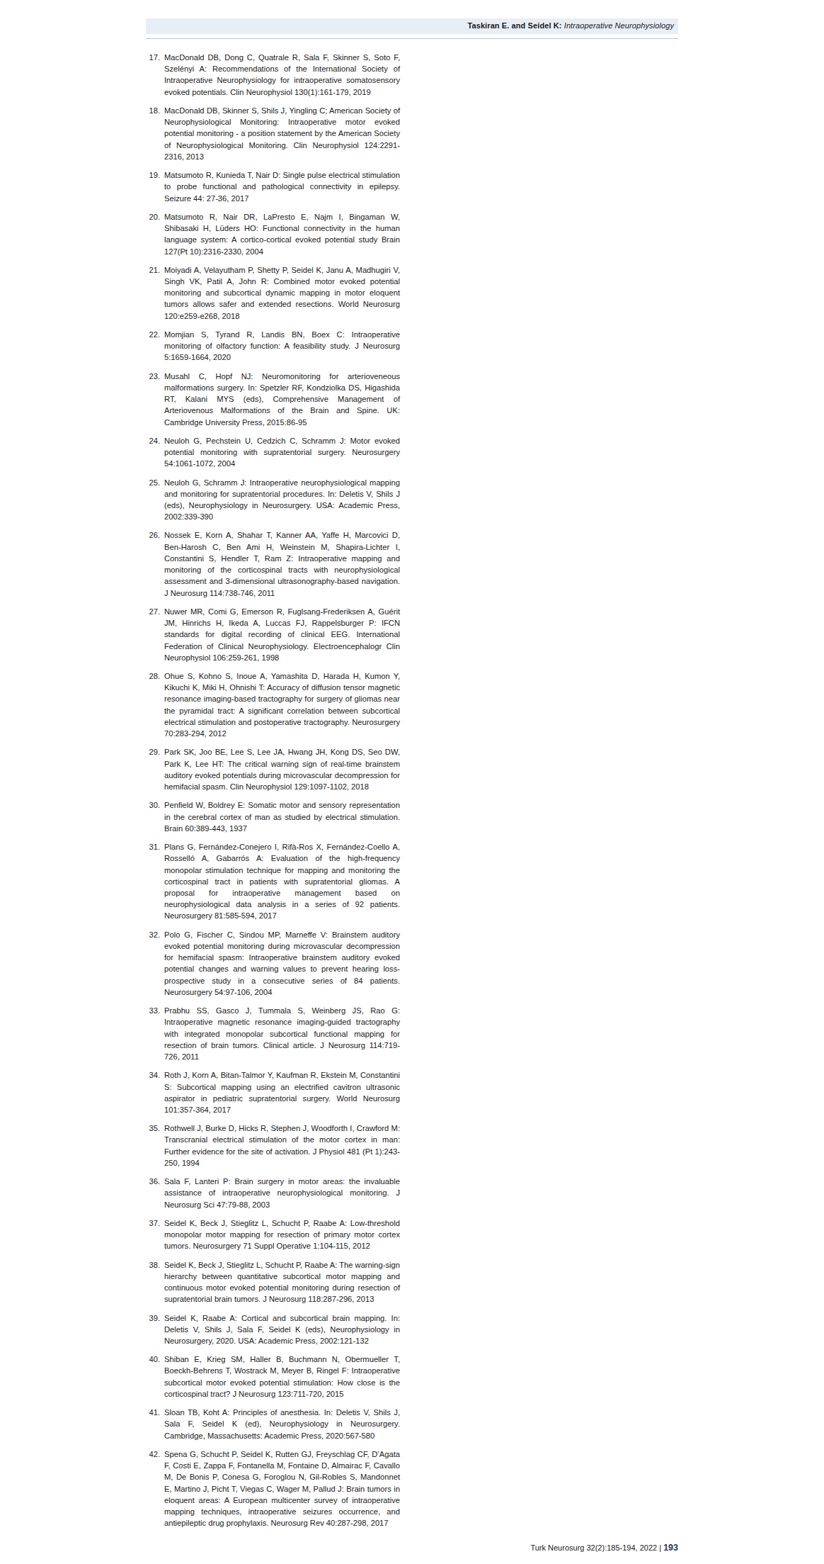Taskiran E. and Seidel K: Intraoperative Neurophysiology
17. MacDonald DB, Dong C, Quatrale R, Sala F, Skinner S, Soto F, Szelényi A: Recommendations of the International Society of Intraoperative Neurophysiology for intraoperative somatosensory evoked potentials. Clin Neurophysiol 130(1):161-179, 2019
18. MacDonald DB, Skinner S, Shils J, Yingling C; American Society of Neurophysiological Monitoring: Intraoperative motor evoked potential monitoring - a position statement by the American Society of Neurophysiological Monitoring. Clin Neurophysiol 124:2291-2316, 2013
19. Matsumoto R, Kunieda T, Nair D: Single pulse electrical stimulation to probe functional and pathological connectivity in epilepsy. Seizure 44: 27-36, 2017
20. Matsumoto R, Nair DR, LaPresto E, Najm I, Bingaman W, Shibasaki H, Lüders HO: Functional connectivity in the human language system: A cortico-cortical evoked potential study Brain 127(Pt 10):2316-2330, 2004
21. Moiyadi A, Velayutham P, Shetty P, Seidel K, Janu A, Madhugiri V, Singh VK, Patil A, John R: Combined motor evoked potential monitoring and subcortical dynamic mapping in motor eloquent tumors allows safer and extended resections. World Neurosurg 120:e259-e268, 2018
22. Momjian S, Tyrand R, Landis BN, Boex C: Intraoperative monitoring of olfactory function: A feasibility study. J Neurosurg 5:1659-1664, 2020
23. Musahl C, Hopf NJ: Neuromonitoring for arterioveneous malformations surgery. In: Spetzler RF, Kondziolka DS, Higashida RT, Kalani MYS (eds), Comprehensive Management of Arteriovenous Malformations of the Brain and Spine. UK: Cambridge University Press, 2015:86-95
24. Neuloh G, Pechstein U, Cedzich C, Schramm J: Motor evoked potential monitoring with supratentorial surgery. Neurosurgery 54:1061-1072, 2004
25. Neuloh G, Schramm J: Intraoperative neurophysiological mapping and monitoring for supratentorial procedures. In: Deletis V, Shils J (eds), Neurophysiology in Neurosurgery. USA: Academic Press, 2002:339-390
26. Nossek E, Korn A, Shahar T, Kanner AA, Yaffe H, Marcovici D, Ben-Harosh C, Ben Ami H, Weinstein M, Shapira-Lichter I, Constantini S, Hendler T, Ram Z: Intraoperative mapping and monitoring of the corticospinal tracts with neurophysiological assessment and 3-dimensional ultrasonography-based navigation. J Neurosurg 114:738-746, 2011
27. Nuwer MR, Comi G, Emerson R, Fuglsang-Frederiksen A, Guérit JM, Hinrichs H, Ikeda A, Luccas FJ, Rappelsburger P: IFCN standards for digital recording of clinical EEG. International Federation of Clinical Neurophysiology. Electroencephalogr Clin Neurophysiol 106:259-261, 1998
28. Ohue S, Kohno S, Inoue A, Yamashita D, Harada H, Kumon Y, Kikuchi K, Miki H, Ohnishi T: Accuracy of diffusion tensor magnetic resonance imaging-based tractography for surgery of gliomas near the pyramidal tract: A significant correlation between subcortical electrical stimulation and postoperative tractography. Neurosurgery 70:283-294, 2012
29. Park SK, Joo BE, Lee S, Lee JA, Hwang JH, Kong DS, Seo DW, Park K, Lee HT: The critical warning sign of real-time brainstem auditory evoked potentials during microvascular decompression for hemifacial spasm. Clin Neurophysiol 129:1097-1102, 2018
30. Penfield W, Boldrey E: Somatic motor and sensory representation in the cerebral cortex of man as studied by electrical stimulation. Brain 60:389-443, 1937
31. Plans G, Fernández-Conejero I, Rifà-Ros X, Fernández-Coello A, Rosselló A, Gabarrós A: Evaluation of the high-frequency monopolar stimulation technique for mapping and monitoring the corticospinal tract in patients with supratentorial gliomas. A proposal for intraoperative management based on neurophysiological data analysis in a series of 92 patients. Neurosurgery 81:585-594, 2017
32. Polo G, Fischer C, Sindou MP, Marneffe V: Brainstem auditory evoked potential monitoring during microvascular decompression for hemifacial spasm: Intraoperative brainstem auditory evoked potential changes and warning values to prevent hearing loss-prospective study in a consecutive series of 84 patients. Neurosurgery 54:97-106, 2004
33. Prabhu SS, Gasco J, Tummala S, Weinberg JS, Rao G: Intraoperative magnetic resonance imaging-guided tractography with integrated monopolar subcortical functional mapping for resection of brain tumors. Clinical article. J Neurosurg 114:719-726, 2011
34. Roth J, Korn A, Bitan-Talmor Y, Kaufman R, Ekstein M, Constantini S: Subcortical mapping using an electrified cavitron ultrasonic aspirator in pediatric supratentorial surgery. World Neurosurg 101:357-364, 2017
35. Rothwell J, Burke D, Hicks R, Stephen J, Woodforth I, Crawford M: Transcranial electrical stimulation of the motor cortex in man: Further evidence for the site of activation. J Physiol 481 (Pt 1):243-250, 1994
36. Sala F, Lanteri P: Brain surgery in motor areas: the invaluable assistance of intraoperative neurophysiological monitoring. J Neurosurg Sci 47:79-88, 2003
37. Seidel K, Beck J, Stieglitz L, Schucht P, Raabe A: Low-threshold monopolar motor mapping for resection of primary motor cortex tumors. Neurosurgery 71 Suppl Operative 1:104-115, 2012
38. Seidel K, Beck J, Stieglitz L, Schucht P, Raabe A: The warning-sign hierarchy between quantitative subcortical motor mapping and continuous motor evoked potential monitoring during resection of supratentorial brain tumors. J Neurosurg 118:287-296, 2013
39. Seidel K, Raabe A: Cortical and subcortical brain mapping. In: Deletis V, Shils J, Sala F, Seidel K (eds), Neurophysiology in Neurosurgery, 2020. USA: Academic Press, 2002:121-132
40. Shiban E, Krieg SM, Haller B, Buchmann N, Obermueller T, Boeckh-Behrens T, Wostrack M, Meyer B, Ringel F: Intraoperative subcortical motor evoked potential stimulation: How close is the corticospinal tract? J Neurosurg 123:711-720, 2015
41. Sloan TB, Koht A: Principles of anesthesia. In: Deletis V, Shils J, Sala F, Seidel K (ed), Neurophysiology in Neurosurgery. Cambridge, Massachusetts: Academic Press, 2020:567-580
42. Spena G, Schucht P, Seidel K, Rutten GJ, Freyschlag CF, D’Agata F, Costi E, Zappa F, Fontanella M, Fontaine D, Almairac F, Cavallo M, De Bonis P, Conesa G, Foroglou N, Gil-Robles S, Mandonnet E, Martino J, Picht T, Viegas C, Wager M, Pallud J: Brain tumors in eloquent areas: A European multicenter survey of intraoperative mapping techniques, intraoperative seizures occurrence, and antiepileptic drug prophylaxis. Neurosurg Rev 40:287-298, 2017
Turk Neurosurg 32(2):185-194, 2022 | 193